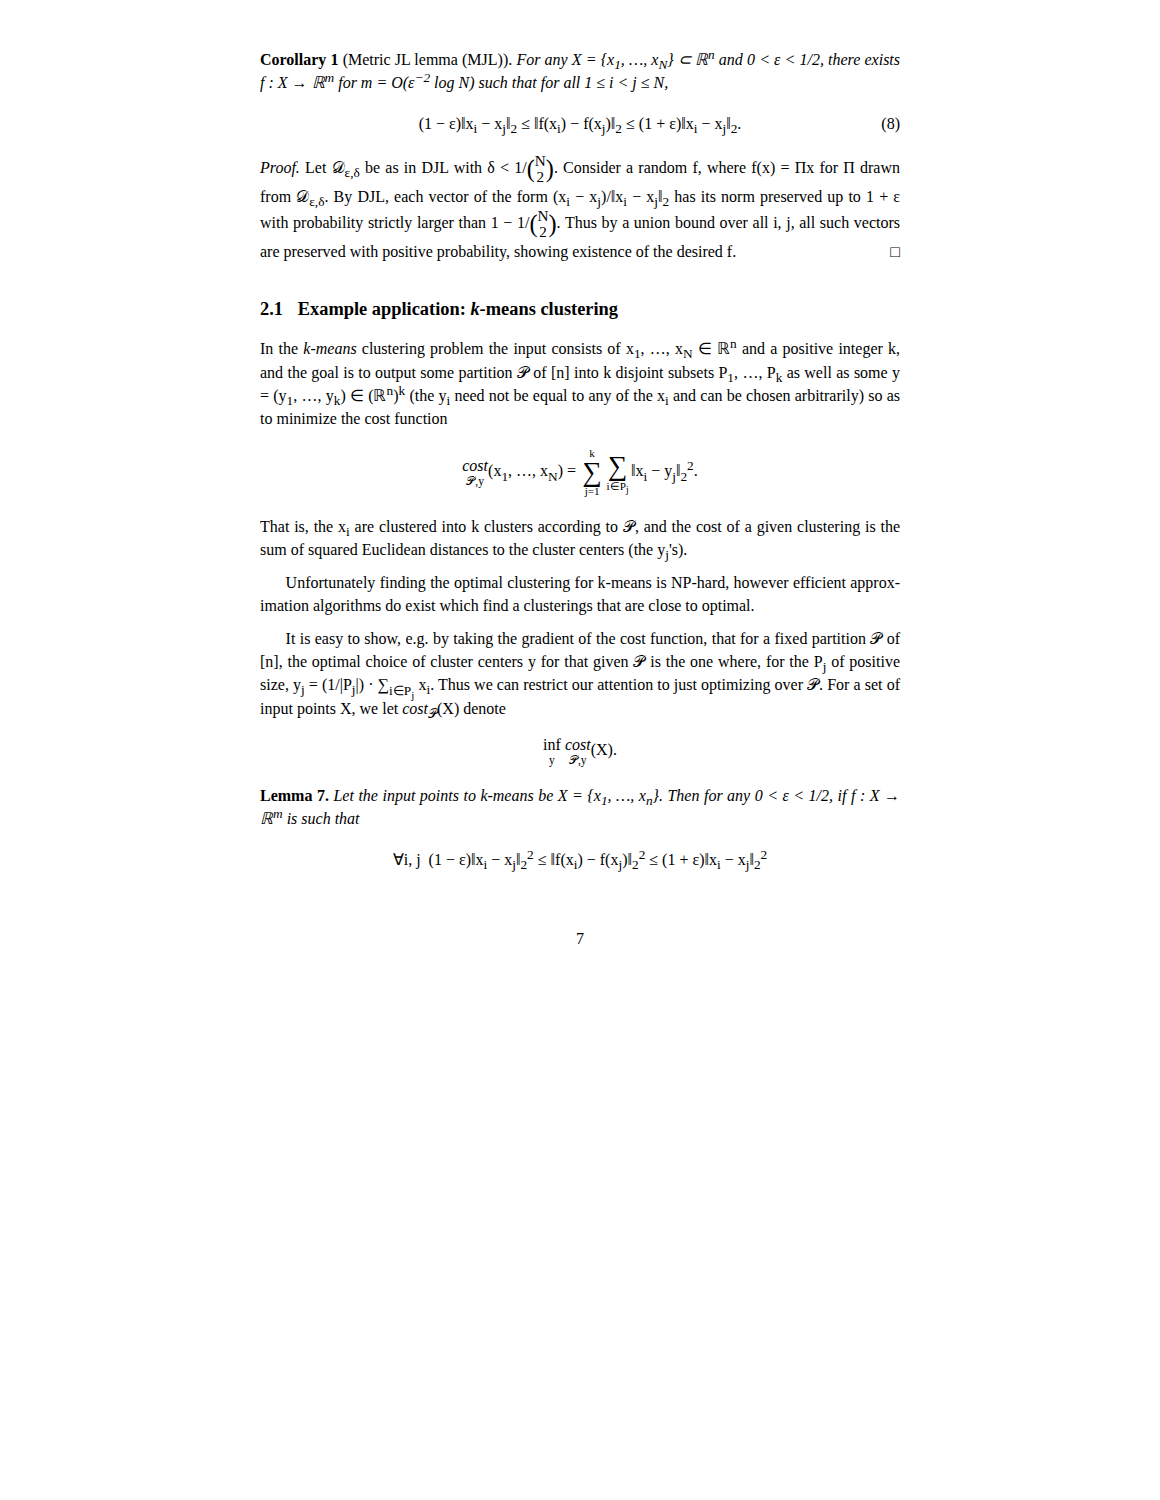Corollary 1 (Metric JL lemma (MJL)). For any X = {x1, …, xN} ⊂ ℝn and 0 < ε < 1/2, there exists f : X → ℝm for m = O(ε−2 log N) such that for all 1 ≤ i < j ≤ N,
(1 − ε)‖xi − xj‖2 ≤ ‖f(xi) − f(xj)‖2 ≤ (1 + ε)‖xi − xj‖2. (8)
Proof. Let 𝒟ε,δ be as in DJL with δ < 1/(N 2). Consider a random f, where f(x) = Πx for Π drawn from 𝒟ε,δ. By DJL, each vector of the form (xi − xj)/‖xi − xj‖2 has its norm preserved up to 1 + ε with probability strictly larger than 1 − 1/(N 2). Thus by a union bound over all i, j, all such vectors are preserved with positive probability, showing existence of the desired f. □
2.1 Example application: k-means clustering
In the k-means clustering problem the input consists of x1, …, xN ∈ ℝn and a positive integer k, and the goal is to output some partition 𝒫 of [n] into k disjoint subsets P1, …, Pk as well as some y = (y1, …, yk) ∈ (ℝn)k (the yi need not be equal to any of the xi and can be chosen arbitrarily) so as to minimize the cost function
cost 𝒫,y(x1, …, xN) = k∑j=1 ∑i∈Pj‖xi − yj‖22.
That is, the xi are clustered into k clusters according to 𝒫, and the cost of a given clustering is the sum of squared Euclidean distances to the cluster centers (the yj's).
Unfortunately finding the optimal clustering for k-means is NP-hard, however efficient approximation algorithms do exist which find a clusterings that are close to optimal.
It is easy to show, e.g. by taking the gradient of the cost function, that for a fixed partition 𝒫 of [n], the optimal choice of cluster centers y for that given 𝒫 is the one where, for the Pj of positive size, yj = (1/|Pj|) · ∑i∈Pj xi. Thus we can restrict our attention to just optimizing over 𝒫. For a set of input points X, we let cost𝒫(X) denote
inf y cost 𝒫,y(X).
Lemma 7. Let the input points to k-means be X = {x1, …, xn}. Then for any 0 < ε < 1/2, if f : X → ℝm is such that
∀i, j (1 − ε)‖xi − xj‖22 ≤ ‖f(xi) − f(xj)‖22 ≤ (1 + ε)‖xi − xj‖22
7